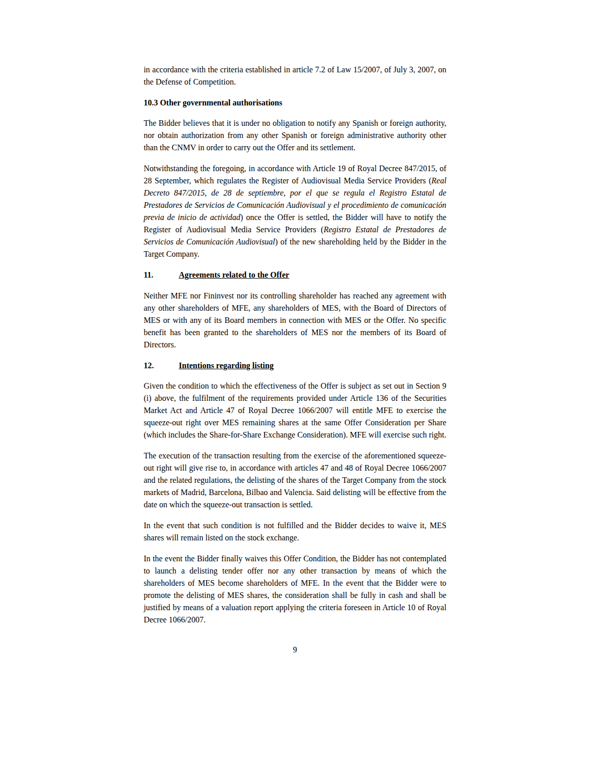in accordance with the criteria established in article 7.2 of Law 15/2007, of July 3, 2007, on the Defense of Competition.
10.3 Other governmental authorisations
The Bidder believes that it is under no obligation to notify any Spanish or foreign authority, nor obtain authorization from any other Spanish or foreign administrative authority other than the CNMV in order to carry out the Offer and its settlement.
Notwithstanding the foregoing, in accordance with Article 19 of Royal Decree 847/2015, of 28 September, which regulates the Register of Audiovisual Media Service Providers (Real Decreto 847/2015, de 28 de septiembre, por el que se regula el Registro Estatal de Prestadores de Servicios de Comunicación Audiovisual y el procedimiento de comunicación previa de inicio de actividad) once the Offer is settled, the Bidder will have to notify the Register of Audiovisual Media Service Providers (Registro Estatal de Prestadores de Servicios de Comunicación Audiovisual) of the new shareholding held by the Bidder in the Target Company.
11. Agreements related to the Offer
Neither MFE nor Fininvest nor its controlling shareholder has reached any agreement with any other shareholders of MFE, any shareholders of MES, with the Board of Directors of MES or with any of its Board members in connection with MES or the Offer. No specific benefit has been granted to the shareholders of MES nor the members of its Board of Directors.
12. Intentions regarding listing
Given the condition to which the effectiveness of the Offer is subject as set out in Section 9 (i) above, the fulfilment of the requirements provided under Article 136 of the Securities Market Act and Article 47 of Royal Decree 1066/2007 will entitle MFE to exercise the squeeze-out right over MES remaining shares at the same Offer Consideration per Share (which includes the Share-for-Share Exchange Consideration). MFE will exercise such right.
The execution of the transaction resulting from the exercise of the aforementioned squeeze-out right will give rise to, in accordance with articles 47 and 48 of Royal Decree 1066/2007 and the related regulations, the delisting of the shares of the Target Company from the stock markets of Madrid, Barcelona, Bilbao and Valencia. Said delisting will be effective from the date on which the squeeze-out transaction is settled.
In the event that such condition is not fulfilled and the Bidder decides to waive it, MES shares will remain listed on the stock exchange.
In the event the Bidder finally waives this Offer Condition, the Bidder has not contemplated to launch a delisting tender offer nor any other transaction by means of which the shareholders of MES become shareholders of MFE. In the event that the Bidder were to promote the delisting of MES shares, the consideration shall be fully in cash and shall be justified by means of a valuation report applying the criteria foreseen in Article 10 of Royal Decree 1066/2007.
9